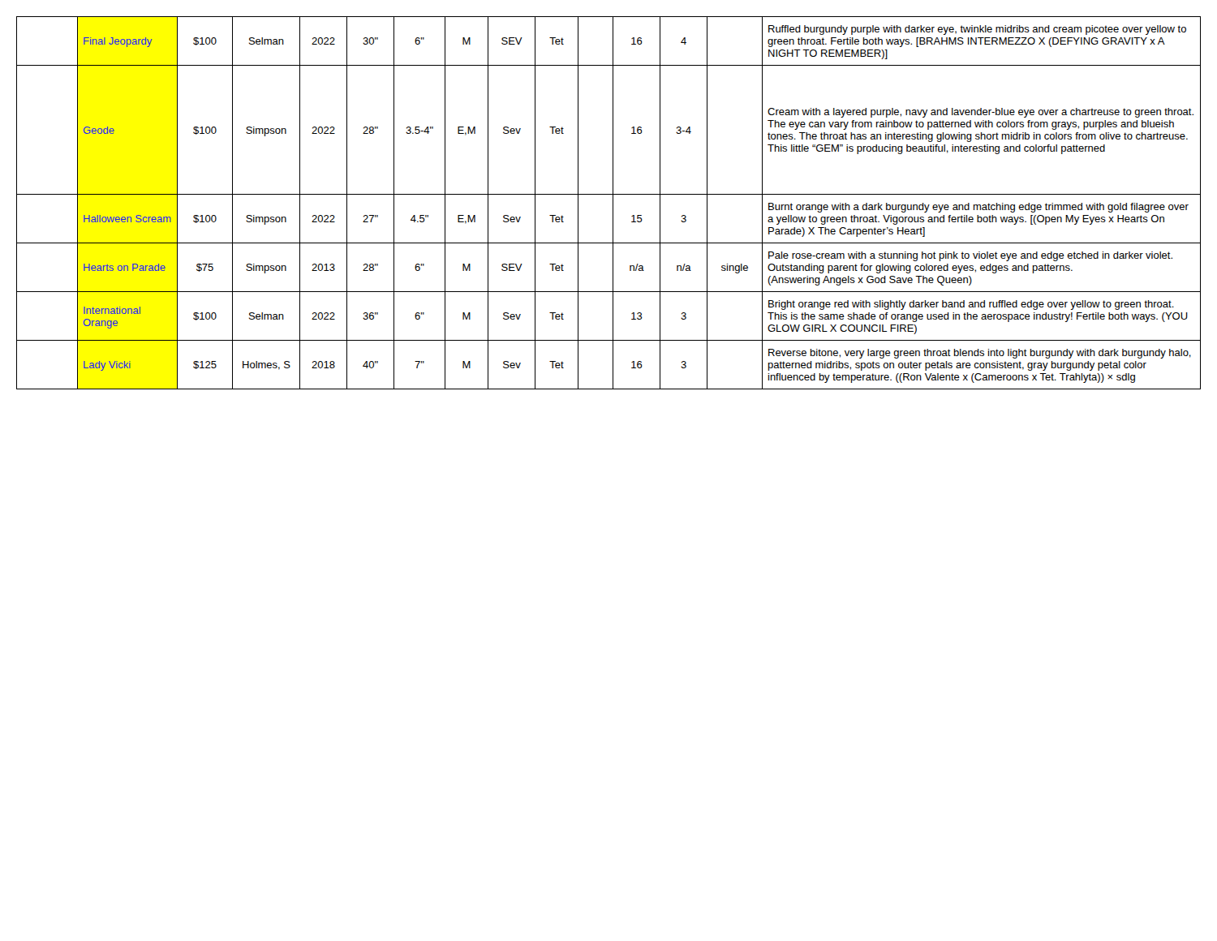| | Final Jeopardy | $100 | Selman | 2022 | 30" | 6" | M | SEV | Tet | | 16 | 4 | | Ruffled burgundy purple with darker eye, twinkle midribs and cream picotee over yellow to green throat. Fertile both ways. [BRAHMS INTERMEZZO X (DEFYING GRAVITY x A NIGHT TO REMEMBER)] |
| | Geode | $100 | Simpson | 2022 | 28" | 3.5-4" | E,M | Sev | Tet | | 16 | 3-4 | | Cream with a layered purple, navy and lavender-blue eye over a chartreuse to green throat. The eye can vary from rainbow to patterned with colors from grays, purples and blueish tones. The throat has an interesting glowing short midrib in colors from olive to chartreuse. This little “GEM” is producing beautiful, interesting and colorful patterned |
| | Halloween Scream | $100 | Simpson | 2022 | 27" | 4.5" | E,M | Sev | Tet | | 15 | 3 | | Burnt orange with a dark burgundy eye and matching edge trimmed with gold filagree over a yellow to green throat. Vigorous and fertile both ways. [(Open My Eyes x Hearts On Parade) X The Carpenter’s Heart] |
| | Hearts on Parade | $75 | Simpson | 2013 | 28" | 6" | M | SEV | Tet | | n/a | n/a | single | Pale rose-cream with a stunning hot pink to violet eye and edge etched in darker violet. Outstanding parent for glowing colored eyes, edges and patterns. (Answering Angels x God Save The Queen) |
| | International Orange | $100 | Selman | 2022 | 36" | 6" | M | Sev | Tet | | 13 | 3 | | Bright orange red with slightly darker band and ruffled edge over yellow to green throat. This is the same shade of orange used in the aerospace industry! Fertile both ways. (YOU GLOW GIRL X COUNCIL FIRE) |
| | Lady Vicki | $125 | Holmes, S | 2018 | 40" | 7" | M | Sev | Tet | | 16 | 3 | | Reverse bitone, very large green throat blends into light burgundy with dark burgundy halo, patterned midribs, spots on outer petals are consistent, gray burgundy petal color influenced by temperature. ((Ron Valente x (Cameroons x Tet. Trahlyta)) × sdlg |